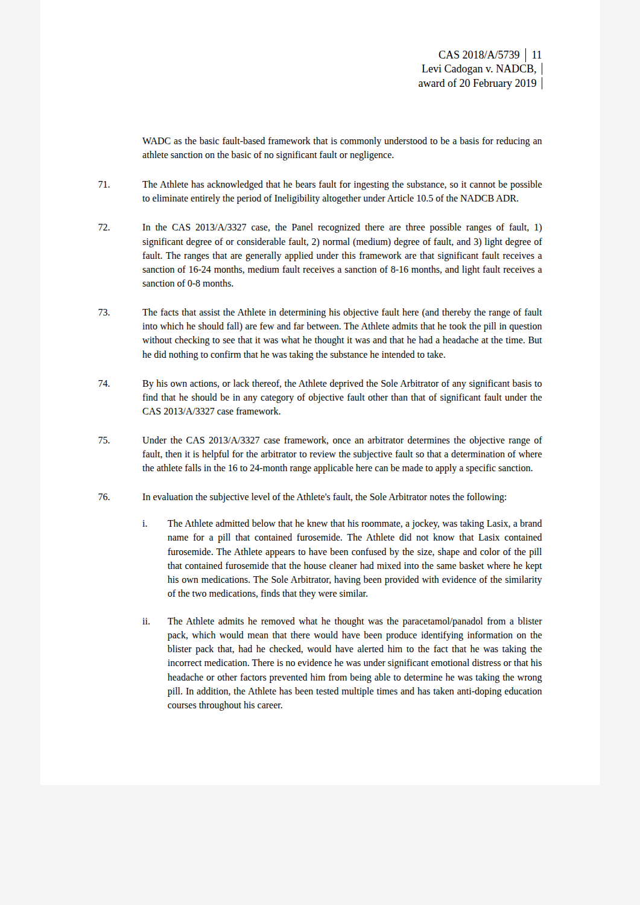CAS 2018/A/5739 11
Levi Cadogan v. NADCB,
award of 20 February 2019
WADC as the basic fault-based framework that is commonly understood to be a basis for reducing an athlete sanction on the basic of no significant fault or negligence.
71. The Athlete has acknowledged that he bears fault for ingesting the substance, so it cannot be possible to eliminate entirely the period of Ineligibility altogether under Article 10.5 of the NADCB ADR.
72. In the CAS 2013/A/3327 case, the Panel recognized there are three possible ranges of fault, 1) significant degree of or considerable fault, 2) normal (medium) degree of fault, and 3) light degree of fault. The ranges that are generally applied under this framework are that significant fault receives a sanction of 16-24 months, medium fault receives a sanction of 8-16 months, and light fault receives a sanction of 0-8 months.
73. The facts that assist the Athlete in determining his objective fault here (and thereby the range of fault into which he should fall) are few and far between. The Athlete admits that he took the pill in question without checking to see that it was what he thought it was and that he had a headache at the time. But he did nothing to confirm that he was taking the substance he intended to take.
74. By his own actions, or lack thereof, the Athlete deprived the Sole Arbitrator of any significant basis to find that he should be in any category of objective fault other than that of significant fault under the CAS 2013/A/3327 case framework.
75. Under the CAS 2013/A/3327 case framework, once an arbitrator determines the objective range of fault, then it is helpful for the arbitrator to review the subjective fault so that a determination of where the athlete falls in the 16 to 24-month range applicable here can be made to apply a specific sanction.
76. In evaluation the subjective level of the Athlete's fault, the Sole Arbitrator notes the following:
i. The Athlete admitted below that he knew that his roommate, a jockey, was taking Lasix, a brand name for a pill that contained furosemide. The Athlete did not know that Lasix contained furosemide. The Athlete appears to have been confused by the size, shape and color of the pill that contained furosemide that the house cleaner had mixed into the same basket where he kept his own medications. The Sole Arbitrator, having been provided with evidence of the similarity of the two medications, finds that they were similar.
ii. The Athlete admits he removed what he thought was the paracetamol/panadol from a blister pack, which would mean that there would have been produce identifying information on the blister pack that, had he checked, would have alerted him to the fact that he was taking the incorrect medication. There is no evidence he was under significant emotional distress or that his headache or other factors prevented him from being able to determine he was taking the wrong pill. In addition, the Athlete has been tested multiple times and has taken anti-doping education courses throughout his career.